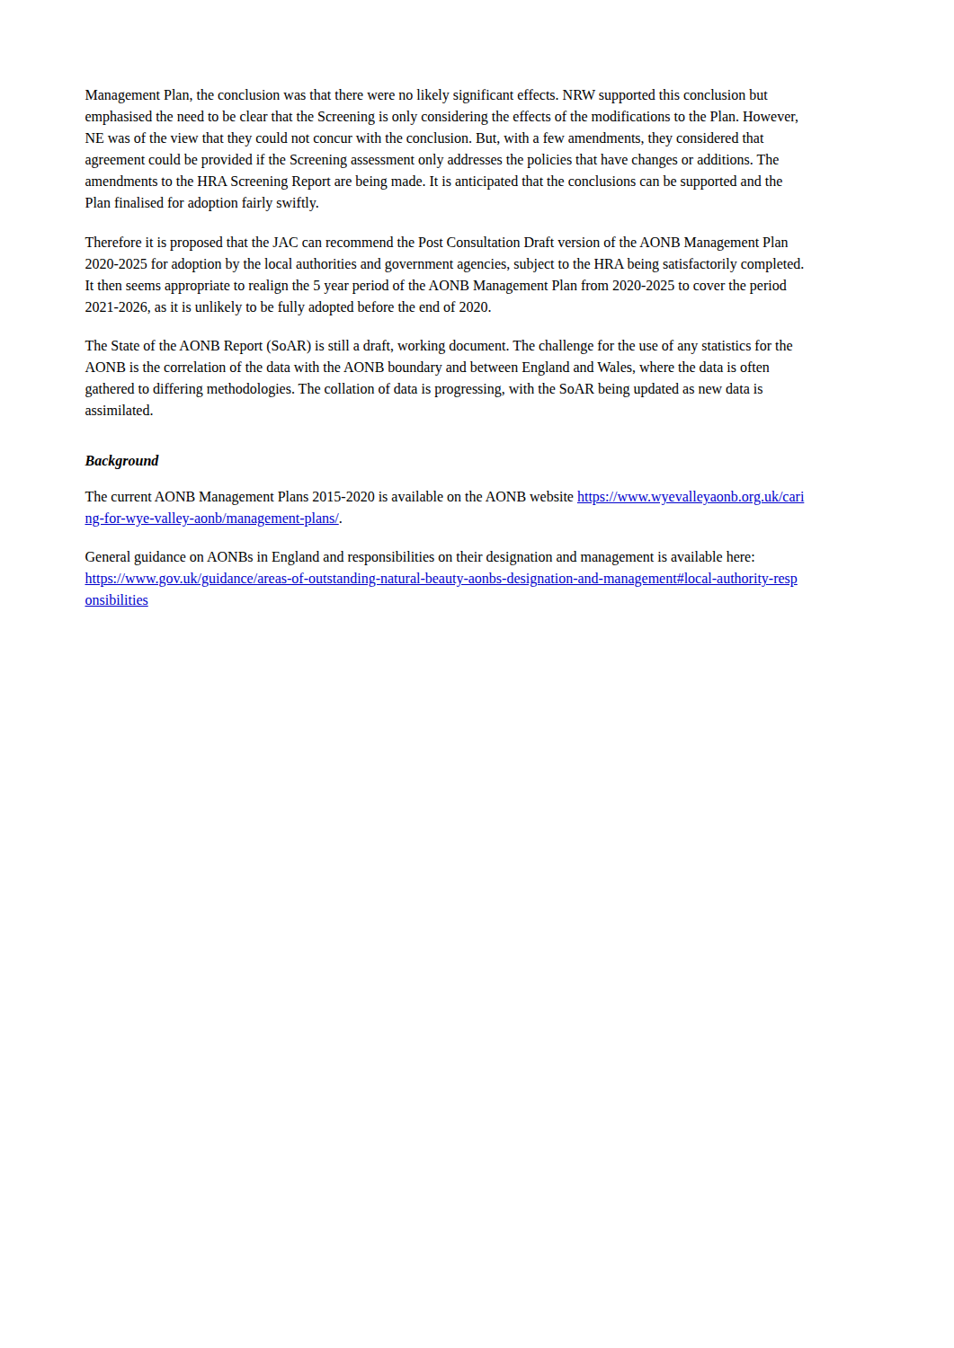Management Plan, the conclusion was that there were no likely significant effects. NRW supported this conclusion but emphasised the need to be clear that the Screening is only considering the effects of the modifications to the Plan. However, NE was of the view that they could not concur with the conclusion. But, with a few amendments, they considered that agreement could be provided if the Screening assessment only addresses the policies that have changes or additions. The amendments to the HRA Screening Report are being made. It is anticipated that the conclusions can be supported and the Plan finalised for adoption fairly swiftly.
Therefore it is proposed that the JAC can recommend the Post Consultation Draft version of the AONB Management Plan 2020-2025 for adoption by the local authorities and government agencies, subject to the HRA being satisfactorily completed. It then seems appropriate to realign the 5 year period of the AONB Management Plan from 2020-2025 to cover the period 2021-2026, as it is unlikely to be fully adopted before the end of 2020.
The State of the AONB Report (SoAR) is still a draft, working document. The challenge for the use of any statistics for the AONB is the correlation of the data with the AONB boundary and between England and Wales, where the data is often gathered to differing methodologies. The collation of data is progressing, with the SoAR being updated as new data is assimilated.
Background
The current AONB Management Plans 2015-2020 is available on the AONB website https://www.wyevalleyaonb.org.uk/caring-for-wye-valley-aonb/management-plans/.
General guidance on AONBs in England and responsibilities on their designation and management is available here:
https://www.gov.uk/guidance/areas-of-outstanding-natural-beauty-aonbs-designation-and-management#local-authority-responsibilities